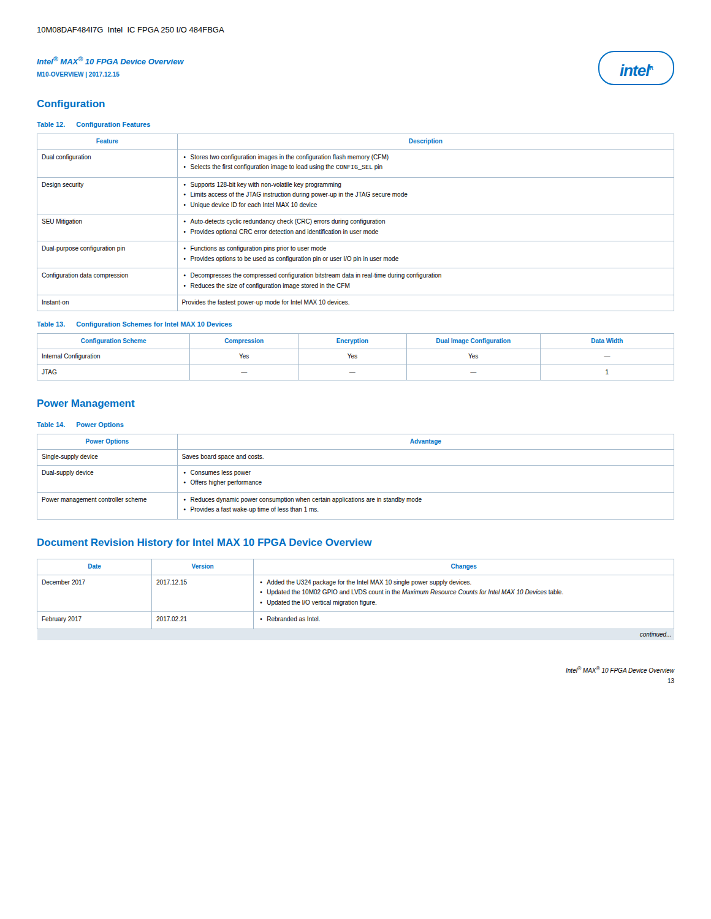10M08DAF484I7G Intel IC FPGA 250 I/O 484FBGA
intelR
Intel® MAX® 10 FPGA Device Overview
M10-OVERVIEW | 2017.12.15
Configuration
Table 12. Configuration Features
| Feature | Description |
| --- | --- |
| Dual configuration | Stores two configuration images in the configuration flash memory (CFM) Selects the first configuration image to load using the CONFIG_SEL pin |
| Design security | Supports 128-bit key with non-volatile key programming Limits access of the JTAG instruction during power-up in the JTAG secure mode Unique device ID for each Intel MAX 10 device |
| SEU Mitigation | Auto-detects cyclic redundancy check (CRC) errors during configuration Provides optional CRC error detection and identification in user mode |
| Dual-purpose configuration pin | Functions as configuration pins prior to user mode Provides options to be used as configuration pin or user I/O pin in user mode |
| Configuration data compression | Decompresses the compressed configuration bitstream data in real-time during configuration Reduces the size of configuration image stored in the CFM |
| Instant-on | Provides the fastest power-up mode for Intel MAX 10 devices. |
Table 13. Configuration Schemes for Intel MAX 10 Devices
| Configuration Scheme | Compression | Encryption | Dual Image Configuration | Data Width |
| --- | --- | --- | --- | --- |
| Internal Configuration | Yes | Yes | Yes | — |
| JTAG | — | — | — | 1 |
Power Management
Table 14. Power Options
| Power Options | Advantage |
| --- | --- |
| Single-supply device | Saves board space and costs. |
| Dual-supply device | Consumes less power Offers higher performance |
| Power management controller scheme | Reduces dynamic power consumption when certain applications are in standby mode Provides a fast wake-up time of less than 1 ms. |
Document Revision History for Intel MAX 10 FPGA Device Overview
| Date | Version | Changes |
| --- | --- | --- |
| December 2017 | 2017.12.15 | Added the U324 package for the Intel MAX 10 single power supply devices. Updated the 10M02 GPIO and LVDS count in the Maximum Resource Counts for Intel MAX 10 Devices table. Updated the I/O vertical migration figure. |
| February 2017 | 2017.02.21 | Rebranded as Intel. |
| continued... |
Intel® MAX® 10 FPGA Device Overview
13